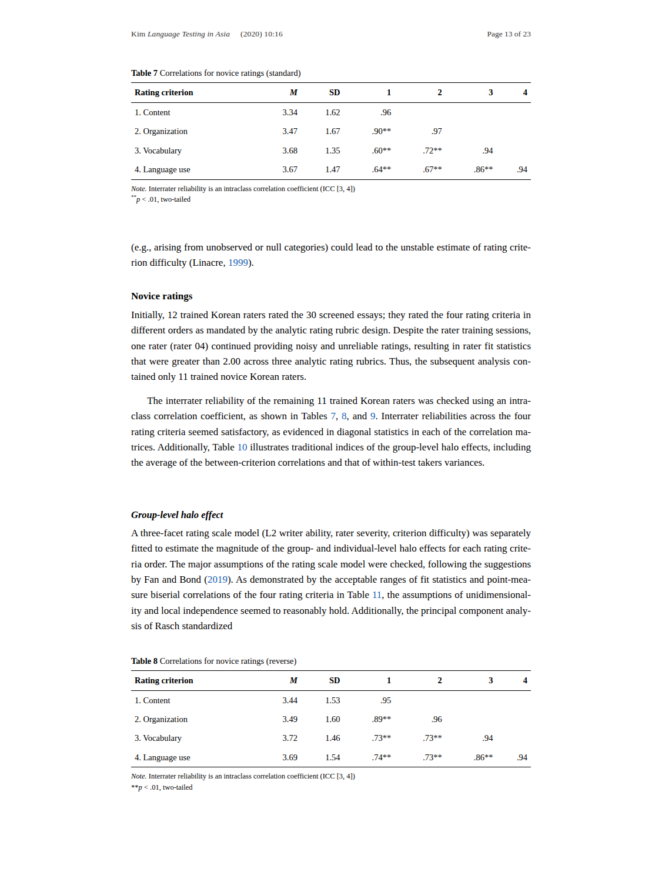Kim Language Testing in Asia(2020) 10:16
Page 13 of 23
Table 7 Correlations for novice ratings (standard)
| Rating criterion | M | SD | 1 | 2 | 3 | 4 |
| --- | --- | --- | --- | --- | --- | --- |
| 1. Content | 3.34 | 1.62 | .96 | | | |
| 2. Organization | 3.47 | 1.67 | .90** | .97 | | |
| 3. Vocabulary | 3.68 | 1.35 | .60** | .72** | .94 | |
| 4. Language use | 3.67 | 1.47 | .64** | .67** | .86** | .94 |
Note. Interrater reliability is an intraclass correlation coefficient (ICC [3, 4])
**p < .01, two-tailed
(e.g., arising from unobserved or null categories) could lead to the unstable estimate of rating criterion difficulty (Linacre, 1999).
Novice ratings
Initially, 12 trained Korean raters rated the 30 screened essays; they rated the four rating criteria in different orders as mandated by the analytic rating rubric design. Despite the rater training sessions, one rater (rater 04) continued providing noisy and unreliable ratings, resulting in rater fit statistics that were greater than 2.00 across three analytic rating rubrics. Thus, the subsequent analysis contained only 11 trained novice Korean raters.
The interrater reliability of the remaining 11 trained Korean raters was checked using an intraclass correlation coefficient, as shown in Tables 7, 8, and 9. Interrater reliabilities across the four rating criteria seemed satisfactory, as evidenced in diagonal statistics in each of the correlation matrices. Additionally, Table 10 illustrates traditional indices of the group-level halo effects, including the average of the between-criterion correlations and that of within-test takers variances.
Group-level halo effect
A three-facet rating scale model (L2 writer ability, rater severity, criterion difficulty) was separately fitted to estimate the magnitude of the group- and individual-level halo effects for each rating criteria order. The major assumptions of the rating scale model were checked, following the suggestions by Fan and Bond (2019). As demonstrated by the acceptable ranges of fit statistics and point-measure biserial correlations of the four rating criteria in Table 11, the assumptions of unidimensionality and local independence seemed to reasonably hold. Additionally, the principal component analysis of Rasch standardized
Table 8 Correlations for novice ratings (reverse)
| Rating criterion | M | SD | 1 | 2 | 3 | 4 |
| --- | --- | --- | --- | --- | --- | --- |
| 1. Content | 3.44 | 1.53 | .95 | | | |
| 2. Organization | 3.49 | 1.60 | .89** | .96 | | |
| 3. Vocabulary | 3.72 | 1.46 | .73** | .73** | .94 | |
| 4. Language use | 3.69 | 1.54 | .74** | .73** | .86** | .94 |
Note. Interrater reliability is an intraclass correlation coefficient (ICC [3, 4])
**p < .01, two-tailed